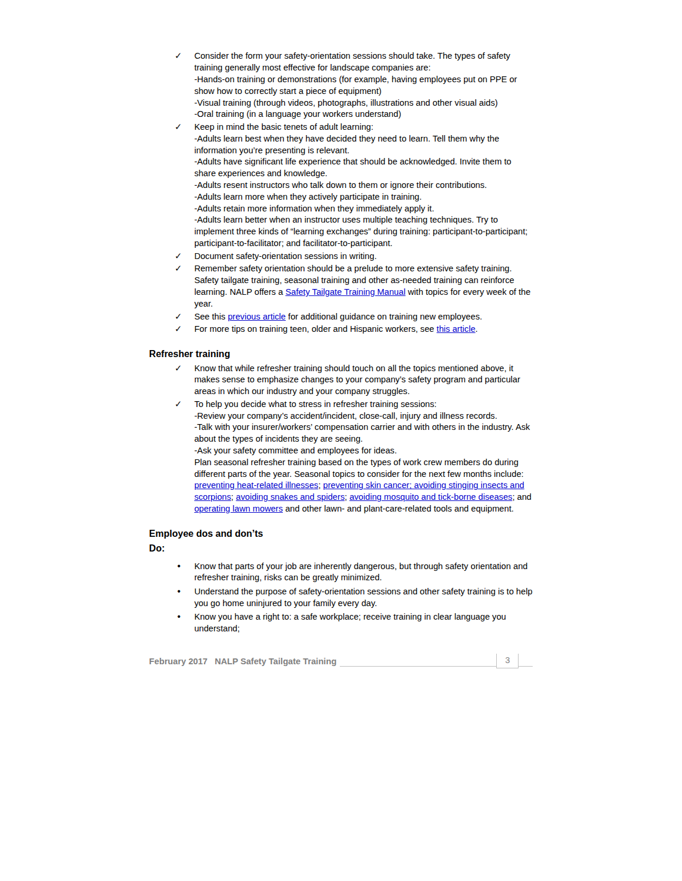Consider the form your safety-orientation sessions should take. The types of safety training generally most effective for landscape companies are:
-Hands-on training or demonstrations (for example, having employees put on PPE or show how to correctly start a piece of equipment)
-Visual training (through videos, photographs, illustrations and other visual aids)
-Oral training (in a language your workers understand)
Keep in mind the basic tenets of adult learning:
-Adults learn best when they have decided they need to learn. Tell them why the information you’re presenting is relevant.
-Adults have significant life experience that should be acknowledged. Invite them to share experiences and knowledge.
-Adults resent instructors who talk down to them or ignore their contributions.
-Adults learn more when they actively participate in training.
-Adults retain more information when they immediately apply it.
-Adults learn better when an instructor uses multiple teaching techniques. Try to implement three kinds of “learning exchanges” during training: participant-to-participant; participant-to-facilitator; and facilitator-to-participant.
Document safety-orientation sessions in writing.
Remember safety orientation should be a prelude to more extensive safety training. Safety tailgate training, seasonal training and other as-needed training can reinforce learning. NALP offers a Safety Tailgate Training Manual with topics for every week of the year.
See this previous article for additional guidance on training new employees.
For more tips on training teen, older and Hispanic workers, see this article.
Refresher training
Know that while refresher training should touch on all the topics mentioned above, it makes sense to emphasize changes to your company’s safety program and particular areas in which our industry and your company struggles.
To help you decide what to stress in refresher training sessions:
-Review your company’s accident/incident, close-call, injury and illness records.
-Talk with your insurer/workers’ compensation carrier and with others in the industry. Ask about the types of incidents they are seeing.
-Ask your safety committee and employees for ideas.
Plan seasonal refresher training based on the types of work crew members do during different parts of the year. Seasonal topics to consider for the next few months include: preventing heat-related illnesses; preventing skin cancer; avoiding stinging insects and scorpions; avoiding snakes and spiders; avoiding mosquito and tick-borne diseases; and operating lawn mowers and other lawn- and plant-care-related tools and equipment.
Employee dos and don’ts
Do:
Know that parts of your job are inherently dangerous, but through safety orientation and refresher training, risks can be greatly minimized.
Understand the purpose of safety-orientation sessions and other safety training is to help you go home uninjured to your family every day.
Know you have a right to: a safe workplace; receive training in clear language you understand;
February 2017 NALP Safety Tailgate Training
3